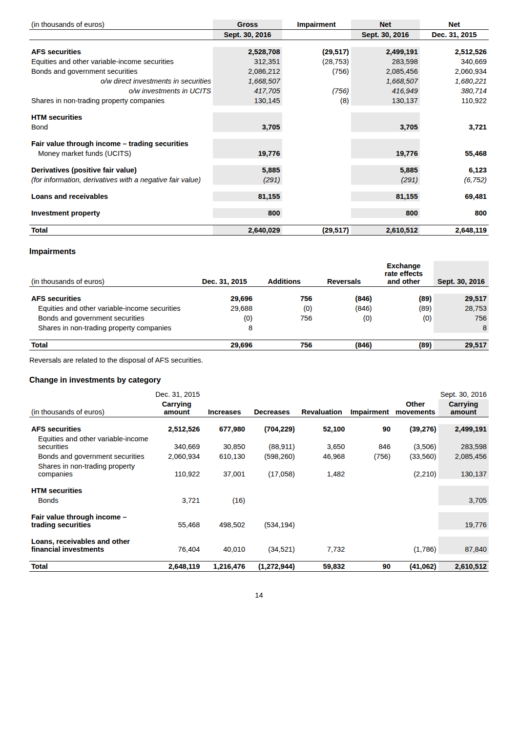| (in thousands of euros) | Gross | Impairment | Net | Net |
| --- | --- | --- | --- | --- |
| | Sept. 30, 2016 | | Sept. 30, 2016 | Dec. 31, 2015 |
| AFS securities | 2,528,708 | (29,517) | 2,499,191 | 2,512,526 |
| Equities and other variable-income securities | 312,351 | (28,753) | 283,598 | 340,669 |
| Bonds and government securities | 2,086,212 | (756) | 2,085,456 | 2,060,934 |
| o/w direct investments in securities | 1,668,507 | | 1,668,507 | 1,680,221 |
| o/w investments in UCITS | 417,705 | (756) | 416,949 | 380,714 |
| Shares in non-trading property companies | 130,145 | (8) | 130,137 | 110,922 |
| HTM securities | | | | |
| Bond | 3,705 | | 3,705 | 3,721 |
| Fair value through income – trading securities | | | | |
| Money market funds (UCITS) | 19,776 | | 19,776 | 55,468 |
| Derivatives (positive fair value) | 5,885 | | 5,885 | 6,123 |
| (for information, derivatives with a negative fair value) | (291) | | (291) | (6,752) |
| Loans and receivables | 81,155 | | 81,155 | 69,481 |
| Investment property | 800 | | 800 | 800 |
| Total | 2,640,029 | (29,517) | 2,610,512 | 2,648,119 |
Impairments
| (in thousands of euros) | Dec. 31, 2015 | Additions | Reversals | Exchange rate effects and other | Sept. 30, 2016 |
| --- | --- | --- | --- | --- | --- |
| AFS securities | 29,696 | 756 | (846) | (89) | 29,517 |
| Equities and other variable-income securities | 29,688 | (0) | (846) | (89) | 28,753 |
| Bonds and government securities | (0) | 756 | (0) | (0) | 756 |
| Shares in non-trading property companies | 8 | | | | 8 |
| Total | 29,696 | 756 | (846) | (89) | 29,517 |
Reversals are related to the disposal of AFS securities.
Change in investments by category
| | Dec. 31, 2015 | | Sept. 30, 2016 |
| --- | --- | --- | --- |
| (in thousands of euros) | Carrying amount | Increases | Decreases | Revaluation | Impairment | Other movements | Carrying amount |
| AFS securities | 2,512,526 | 677,980 | (704,229) | 52,100 | 90 | (39,276) | 2,499,191 |
| Equities and other variable-income securities | 340,669 | 30,850 | (88,911) | 3,650 | 846 | (3,506) | 283,598 |
| Bonds and government securities | 2,060,934 | 610,130 | (598,260) | 46,968 | (756) | (33,560) | 2,085,456 |
| Shares in non-trading property companies | 110,922 | 37,001 | (17,058) | 1,482 | | (2,210) | 130,137 |
| HTM securities | | | | | | | |
| Bonds | 3,721 | (16) | | | | | 3,705 |
| Fair value through income – trading securities | 55,468 | 498,502 | (534,194) | | | | 19,776 |
| Loans, receivables and other financial investments | 76,404 | 40,010 | (34,521) | 7,732 | | (1,786) | 87,840 |
| Total | 2,648,119 | 1,216,476 | (1,272,944) | 59,832 | 90 | (41,062) | 2,610,512 |
14